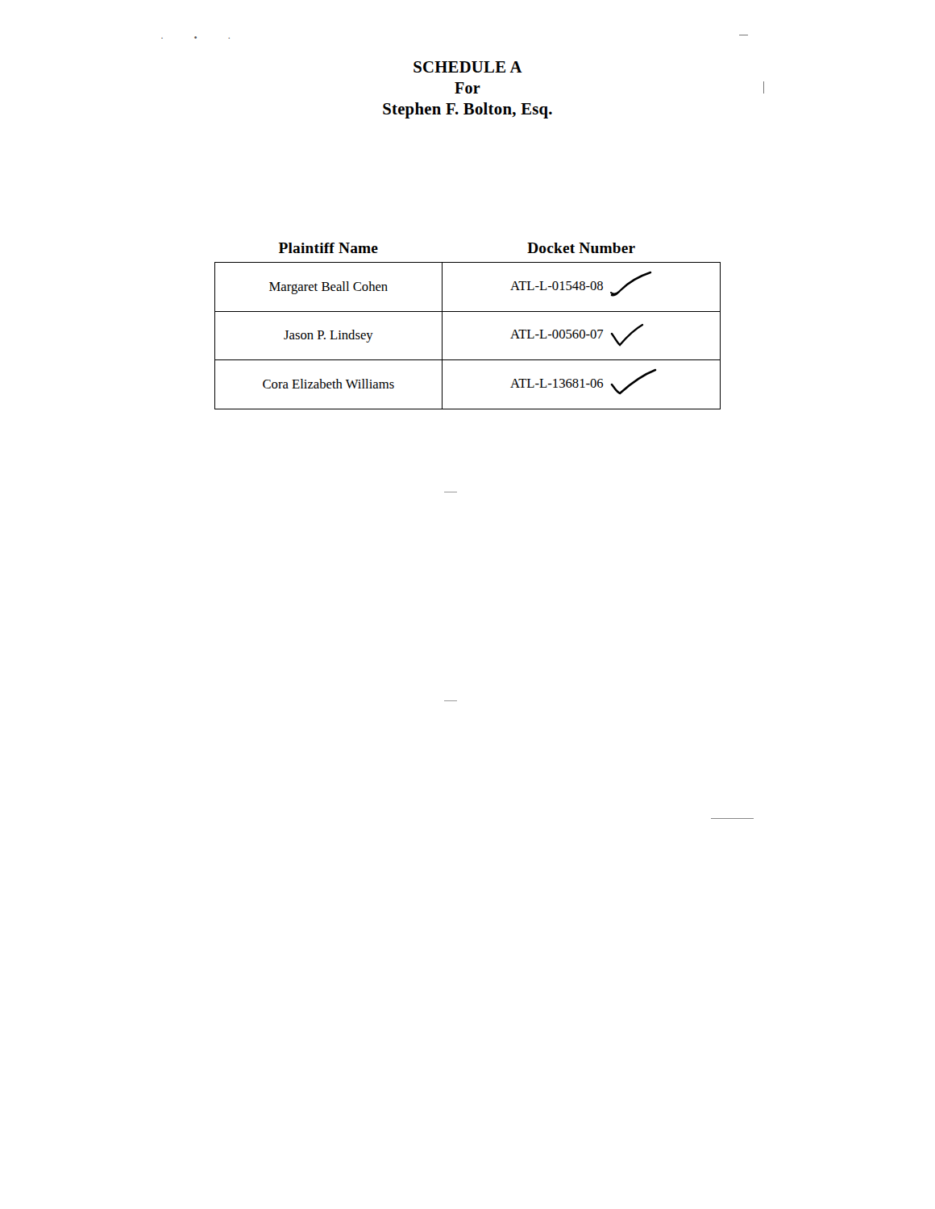· • · · •
SCHEDULE A For Stephen F. Bolton, Esq.
| Plaintiff Name | Docket Number |
| --- | --- |
| Margaret Beall Cohen | ATL-L-01548-08 |
| Jason P. Lindsey | ATL-L-00560-07 |
| Cora Elizabeth Williams | ATL-L-13681-06 |